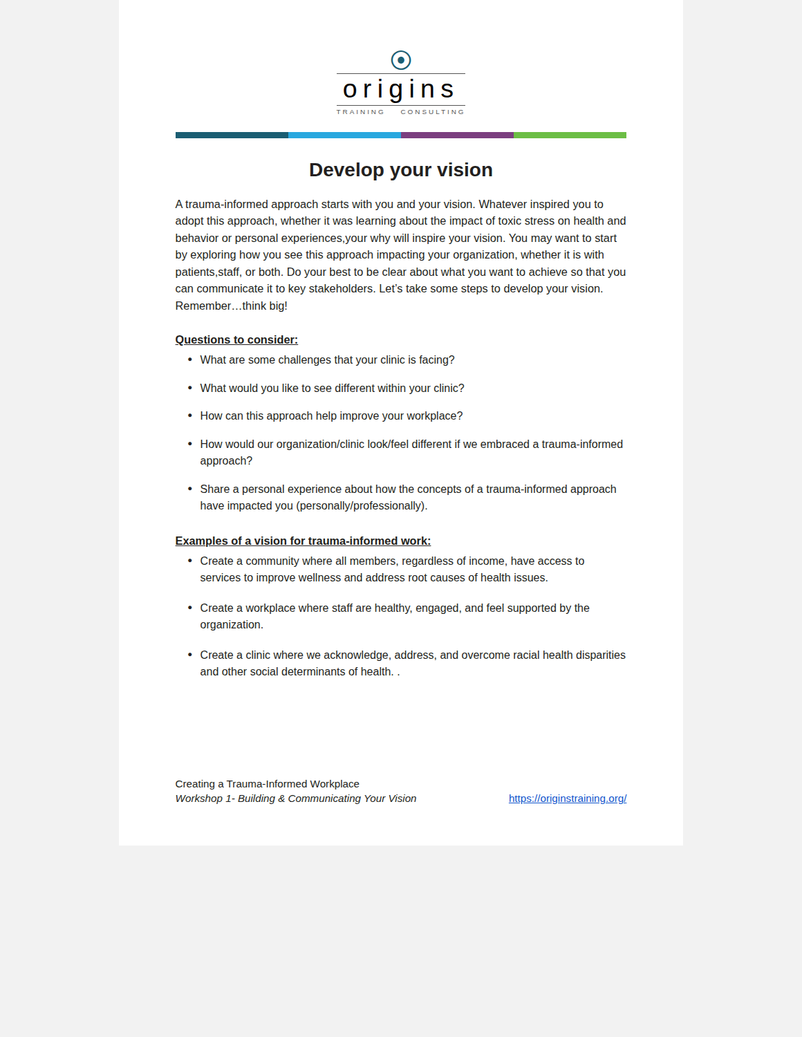⦿
origins
TRAINING CONSULTING
Develop your vision
A trauma-informed approach starts with you and your vision. Whatever inspired you to adopt this approach, whether it was learning about the impact of toxic stress on health and behavior or personal experiences,your why will inspire your vision. You may want to start by exploring how you see this approach impacting your organization, whether it is with patients,staff, or both. Do your best to be clear about what you want to achieve so that you can communicate it to key stakeholders. Let’s take some steps to develop your vision. Remember…think big!
Questions to consider:
What are some challenges that your clinic is facing?
What would you like to see different within your clinic?
How can this approach help improve your workplace?
How would our organization/clinic look/feel different if we embraced a trauma-informed approach?
Share a personal experience about how the concepts of a trauma-informed approach have impacted you (personally/professionally).
Examples of a vision for trauma-informed work:
Create a community where all members, regardless of income, have access to services to improve wellness and address root causes of health issues.
Create a workplace where staff are healthy, engaged, and feel supported by the organization.
Create a clinic where we acknowledge, address, and overcome racial health disparities and other social determinants of health. .
Creating a Trauma-Informed Workplace
Workshop 1- Building & Communicating Your Vision
https://originstraining.org/